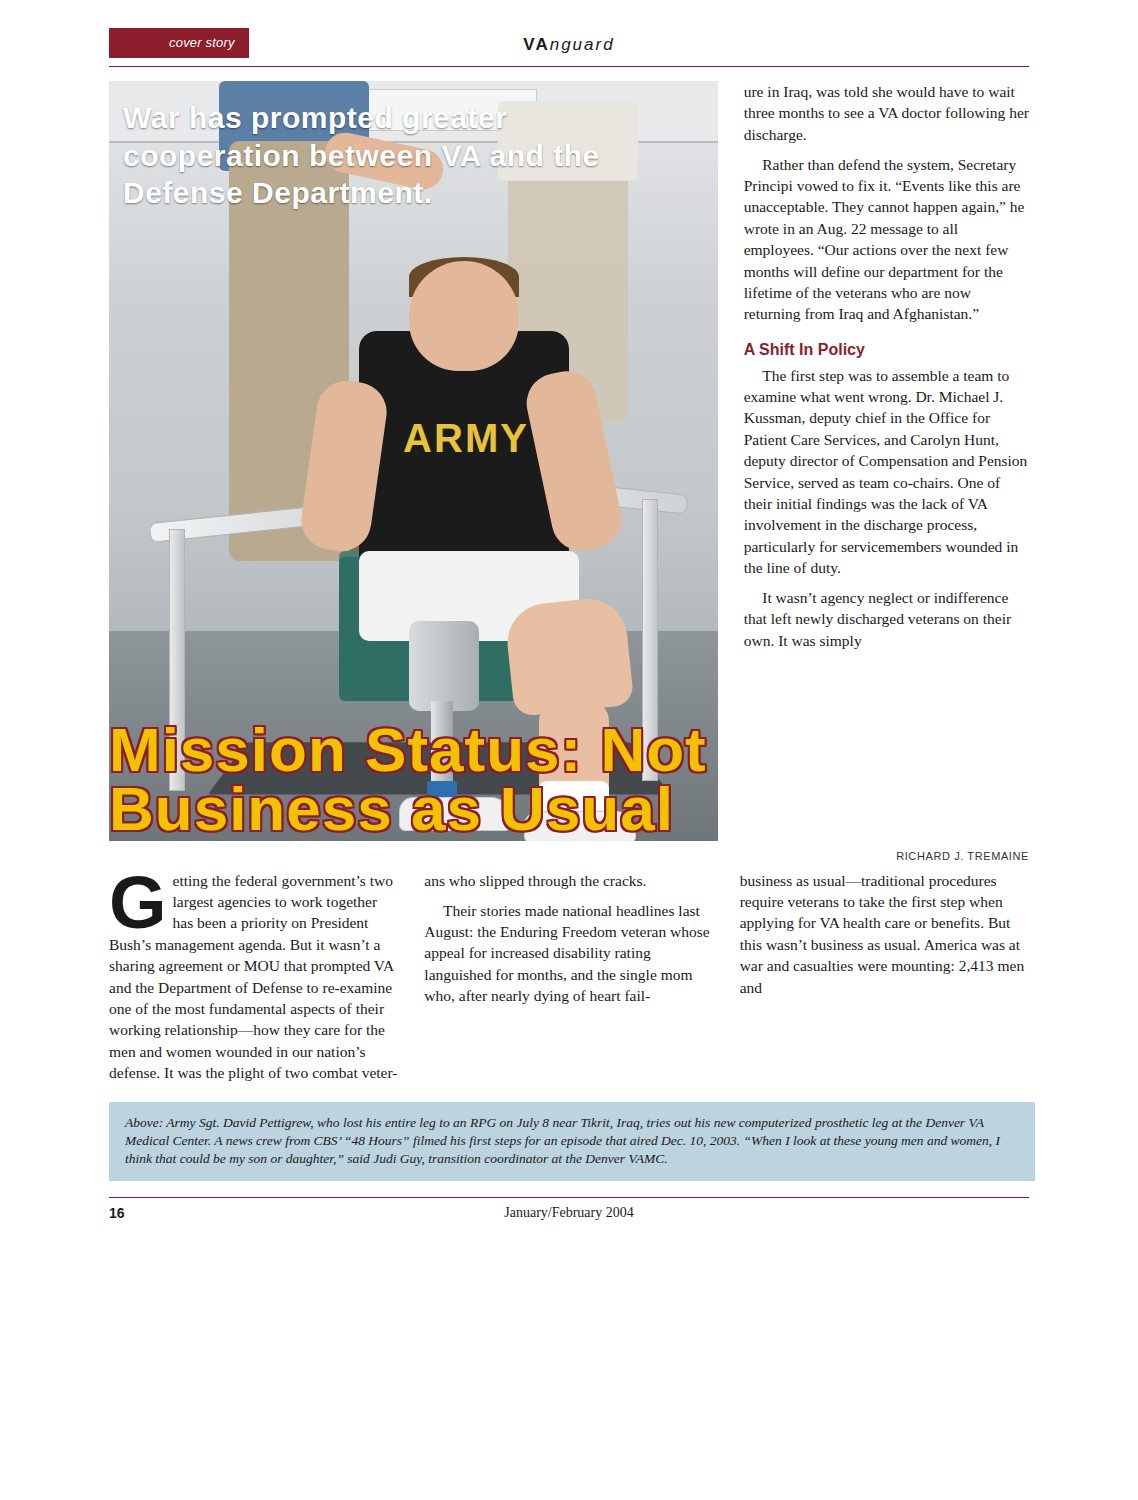cover story
VA nguard
ARMY
War has prompted greater cooperation between VA and the Defense Department.
ure in Iraq, was told she would have to wait three months to see a VA doctor following her discharge.
Rather than defend the system, Secretary Principi vowed to fix it. “Events like this are unacceptable. They cannot happen again,” he wrote in an Aug. 22 message to all employees. “Our actions over the next few months will define our department for the lifetime of the veterans who are now returning from Iraq and Afghanistan.”
A Shift In Policy
The first step was to assemble a team to examine what went wrong. Dr. Michael J. Kussman, deputy chief in the Office for Patient Care Services, and Carolyn Hunt, deputy director of Compensation and Pension Service, served as team co-chairs. One of their initial findings was the lack of VA involvement in the discharge process, particularly for servicemembers wounded in the line of duty.
It wasn’t agency neglect or indifference that left newly discharged veterans on their own. It was simply
Mission Status: Not
Business as Usual
RICHARD J. TREMAINE
Getting the federal government’s two largest agencies to work together has been a priority on President Bush’s management agenda. But it wasn’t a sharing agreement or MOU that prompted VA and the Department of Defense to re-examine one of the most fundamental aspects of their working relationship—how they care for the men and women wounded in our nation’s defense. It was the plight of two combat veter-
ans who slipped through the cracks.
Their stories made national headlines last August: the Enduring Freedom veteran whose appeal for increased disability rating languished for months, and the single mom who, after nearly dying of heart fail-
business as usual—traditional procedures require veterans to take the first step when applying for VA health care or benefits. But this wasn’t business as usual. America was at war and casualties were mounting: 2,413 men and
Above: Army Sgt. David Pettigrew, who lost his entire leg to an RPG on July 8 near Tikrit, Iraq, tries out his new computerized prosthetic leg at the Denver VA Medical Center. A news crew from CBS’ “48 Hours” filmed his first steps for an episode that aired Dec. 10, 2003. “When I look at these young men and women, I think that could be my son or daughter,” said Judi Guy, transition coordinator at the Denver VAMC.
16
January/February 2004